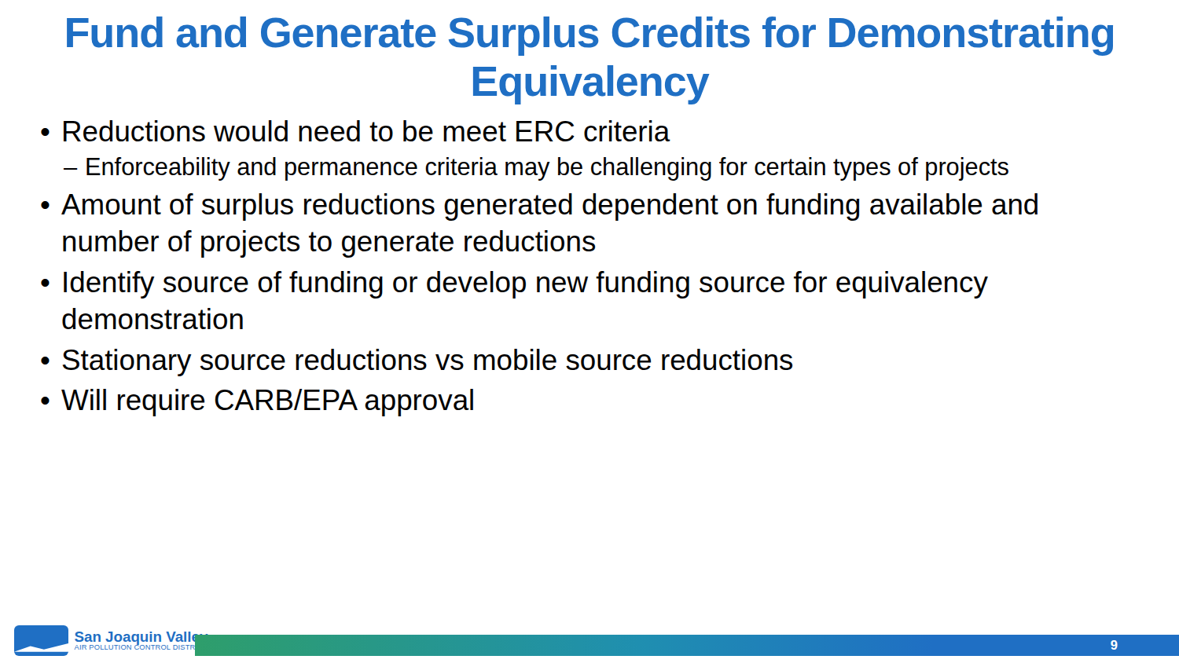Fund and Generate Surplus Credits for Demonstrating Equivalency
Reductions would need to be meet ERC criteria
Enforceability and permanence criteria may be challenging for certain types of projects
Amount of surplus reductions generated dependent on funding available and number of projects to generate reductions
Identify source of funding or develop new funding source for equivalency demonstration
Stationary source reductions vs mobile source reductions
Will require CARB/EPA approval
San Joaquin Valley
AIR POLLUTION CONTROL DISTRICT
9